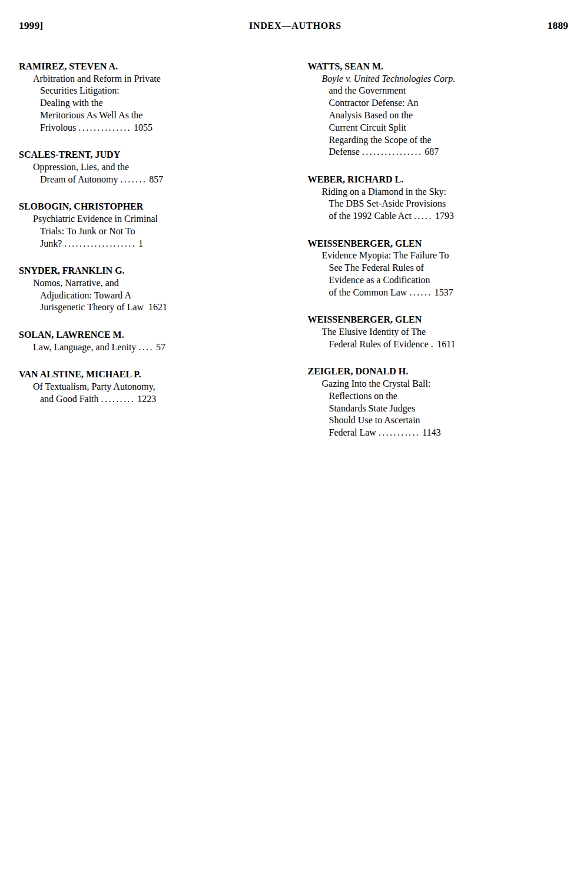1999] INDEX—AUTHORS 1889
RAMIREZ, Steven A.
Arbitration and Reform in Private Securities Litigation: Dealing with the Meritorious As Well As the Frivolous .............. 1055
SCALES-TRENT, Judy
Oppression, Lies, and the Dream of Autonomy ....... 857
SLOBOGIN, Christopher
Psychiatric Evidence in Criminal Trials: To Junk or Not To Junk? ................... 1
SNYDER, Franklin G.
Nomos, Narrative, and Adjudication: Toward A Jurisgenetic Theory of Law 1621
SOLAN, Lawrence M.
Law, Language, and Lenity .... 57
VAN ALSTINE, Michael P.
Of Textualism, Party Autonomy, and Good Faith ......... 1223
WATTS, Sean M.
Boyle v. United Technologies Corp. and the Government Contractor Defense: An Analysis Based on the Current Circuit Split Regarding the Scope of the Defense ................ 687
WEBER, Richard L.
Riding on a Diamond in the Sky: The DBS Set-Aside Provisions of the 1992 Cable Act ..... 1793
WEISSENBERGER, Glen
Evidence Myopia: The Failure To See The Federal Rules of Evidence as a Codification of the Common Law ...... 1537
WEISSENBERGER, Glen
The Elusive Identity of The Federal Rules of Evidence . 1611
ZEIGLER, Donald H.
Gazing Into the Crystal Ball: Reflections on the Standards State Judges Should Use to Ascertain Federal Law ........... 1143